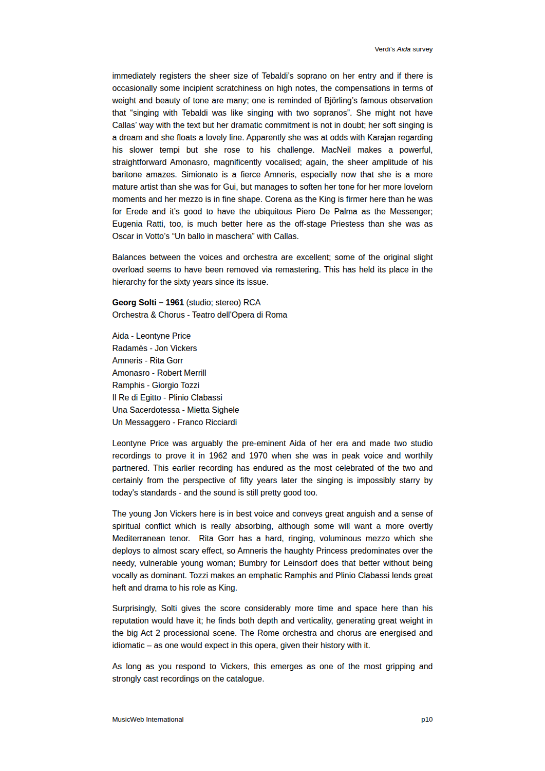Verdi’s Aida survey
immediately registers the sheer size of Tebaldi’s soprano on her entry and if there is occasionally some incipient scratchiness on high notes, the compensations in terms of weight and beauty of tone are many; one is reminded of Björling’s famous observation that “singing with Tebaldi was like singing with two sopranos”. She might not have Callas’ way with the text but her dramatic commitment is not in doubt; her soft singing is a dream and she floats a lovely line. Apparently she was at odds with Karajan regarding his slower tempi but she rose to his challenge. MacNeil makes a powerful, straightforward Amonasro, magnificently vocalised; again, the sheer amplitude of his baritone amazes. Simionato is a fierce Amneris, especially now that she is a more mature artist than she was for Gui, but manages to soften her tone for her more lovelorn moments and her mezzo is in fine shape. Corena as the King is firmer here than he was for Erede and it’s good to have the ubiquitous Piero De Palma as the Messenger; Eugenia Ratti, too, is much better here as the off-stage Priestess than she was as Oscar in Votto’s “Un ballo in maschera” with Callas.
Balances between the voices and orchestra are excellent; some of the original slight overload seems to have been removed via remastering. This has held its place in the hierarchy for the sixty years since its issue.
Georg Solti – 1961 (studio; stereo) RCA
Orchestra & Chorus - Teatro dell'Opera di Roma
Aida - Leontyne Price
Radamès - Jon Vickers
Amneris - Rita Gorr
Amonasro - Robert Merrill
Ramphis - Giorgio Tozzi
Il Re di Egitto - Plinio Clabassi
Una Sacerdotessa - Mietta Sighele
Un Messaggero - Franco Ricciardi
Leontyne Price was arguably the pre-eminent Aida of her era and made two studio recordings to prove it in 1962 and 1970 when she was in peak voice and worthily partnered. This earlier recording has endured as the most celebrated of the two and certainly from the perspective of fifty years later the singing is impossibly starry by today's standards - and the sound is still pretty good too.
The young Jon Vickers here is in best voice and conveys great anguish and a sense of spiritual conflict which is really absorbing, although some will want a more overtly Mediterranean tenor. Rita Gorr has a hard, ringing, voluminous mezzo which she deploys to almost scary effect, so Amneris the haughty Princess predominates over the needy, vulnerable young woman; Bumbry for Leinsdorf does that better without being vocally as dominant. Tozzi makes an emphatic Ramphis and Plinio Clabassi lends great heft and drama to his role as King.
Surprisingly, Solti gives the score considerably more time and space here than his reputation would have it; he finds both depth and verticality, generating great weight in the big Act 2 processional scene. The Rome orchestra and chorus are energised and idiomatic – as one would expect in this opera, given their history with it.
As long as you respond to Vickers, this emerges as one of the most gripping and strongly cast recordings on the catalogue.
MusicWeb International p10